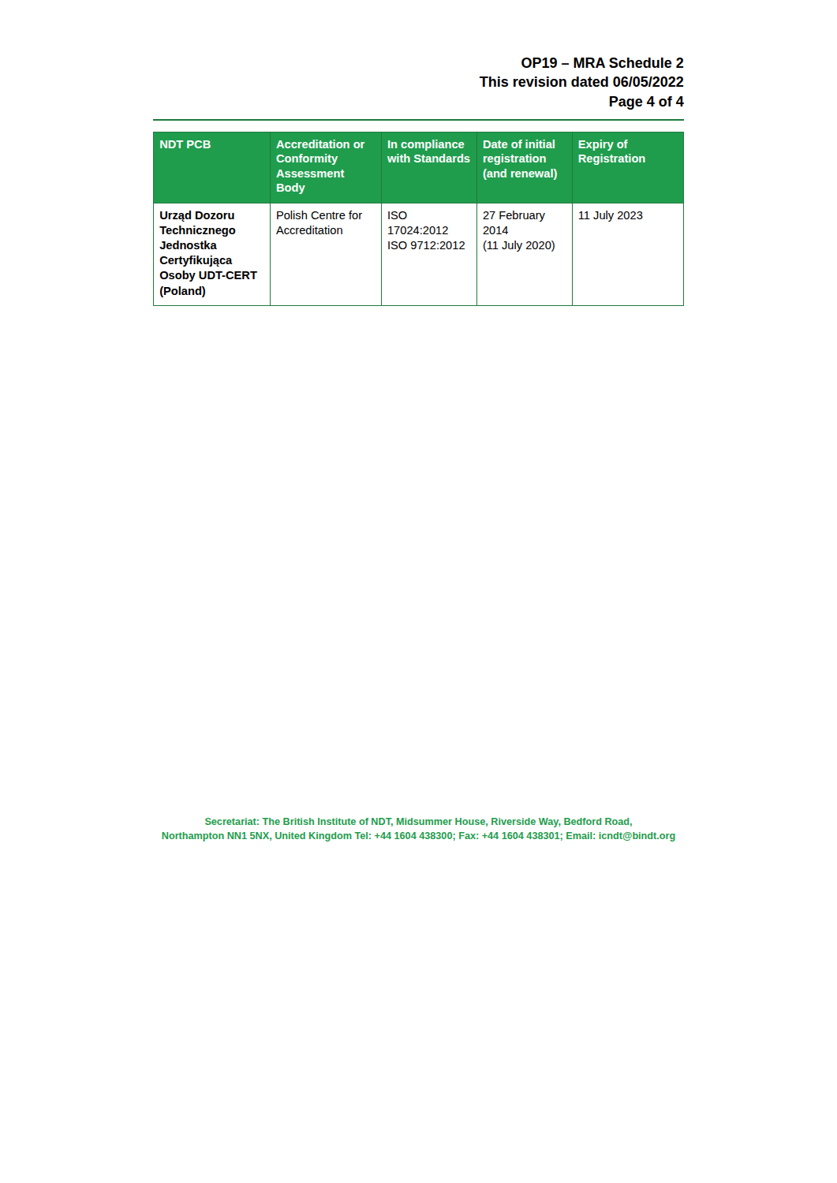OP19 – MRA Schedule 2
This revision dated 06/05/2022
Page 4 of 4
| NDT PCB | Accreditation or Conformity Assessment Body | In compliance with Standards | Date of initial registration (and renewal) | Expiry of Registration |
| --- | --- | --- | --- | --- |
| Urząd Dozoru Technicznego Jednostka Certyfikująca Osoby UDT-CERT (Poland) | Polish Centre for Accreditation | ISO 17024:2012 ISO 9712:2012 | 27 February 2014 (11 July 2020) | 11 July 2023 |
Secretariat: The British Institute of NDT, Midsummer House, Riverside Way, Bedford Road,
Northampton NN1 5NX, United Kingdom Tel: +44 1604 438300; Fax: +44 1604 438301; Email: icndt@bindt.org